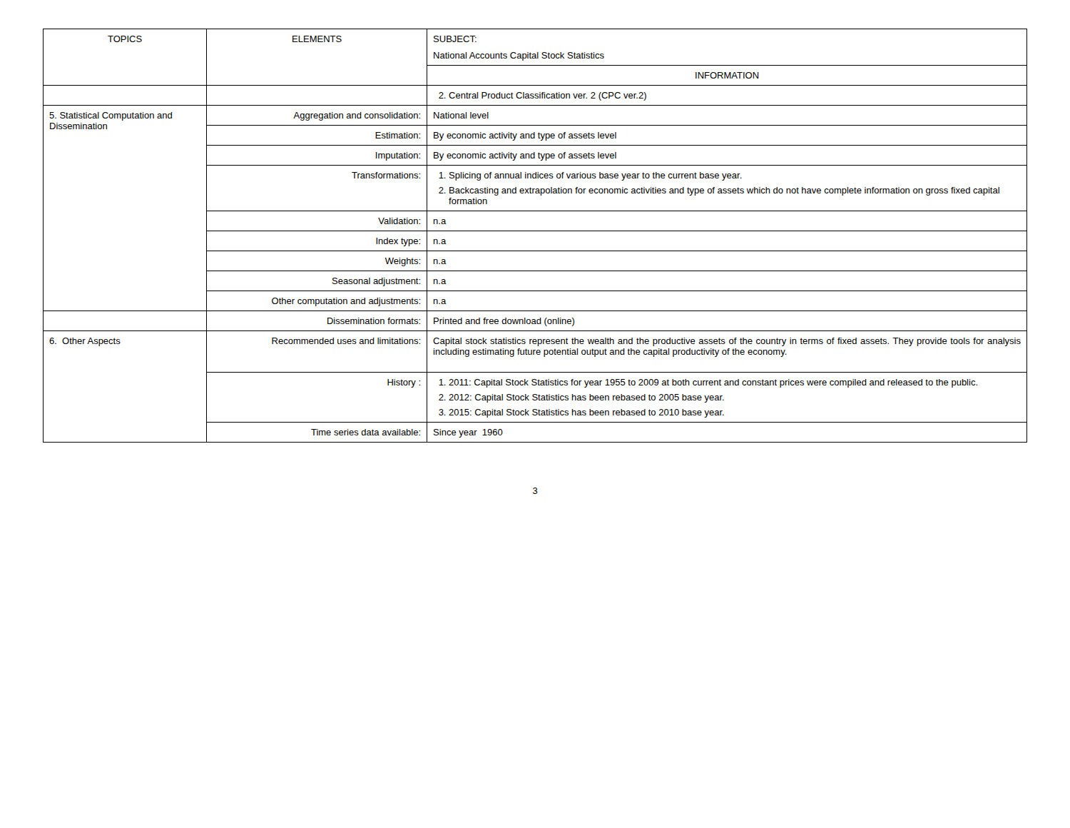| TOPICS | ELEMENTS | SUBJECT: National Accounts Capital Stock Statistics |
| INFORMATION |
| | | Central Product Classification ver. 2 (CPC ver.2) |
| 5. Statistical Computation and Dissemination | Aggregation and consolidation: | National level |
| Estimation: | By economic activity and type of assets level |
| Imputation: | By economic activity and type of assets level |
| Transformations: | Splicing of annual indices of various base year to the current base year. Backcasting and extrapolation for economic activities and type of assets which do not have complete information on gross fixed capital formation |
| Validation: | n.a |
| Index type: | n.a |
| Weights: | n.a |
| Seasonal adjustment: | n.a |
| Other computation and adjustments: | n.a |
| | Dissemination formats: | Printed and free download (online) |
| 6. Other Aspects | Recommended uses and limitations: | Capital stock statistics represent the wealth and the productive assets of the country in terms of fixed assets. They provide tools for analysis including estimating future potential output and the capital productivity of the economy. |
| History : | 2011: Capital Stock Statistics for year 1955 to 2009 at both current and constant prices were compiled and released to the public. 2012: Capital Stock Statistics has been rebased to 2005 base year. 2015: Capital Stock Statistics has been rebased to 2010 base year. |
| Time series data available: | Since year 1960 |
3